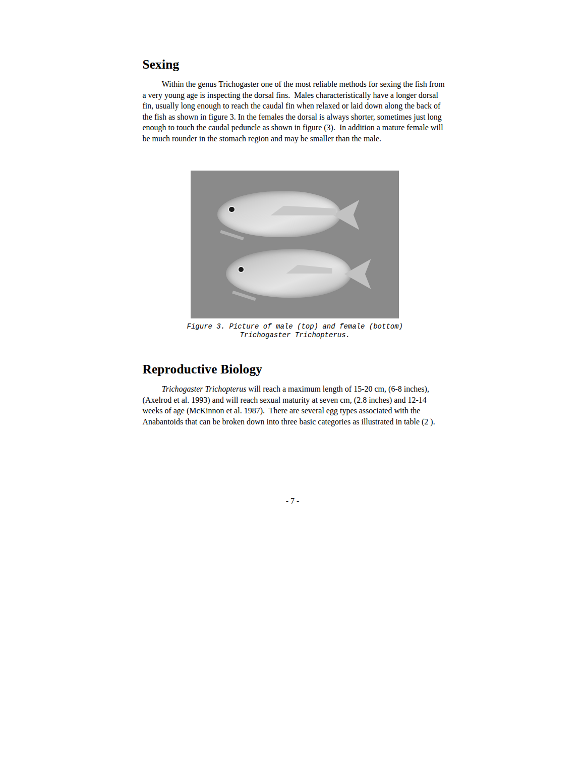Sexing
Within the genus Trichogaster one of the most reliable methods for sexing the fish from a very young age is inspecting the dorsal fins. Males characteristically have a longer dorsal fin, usually long enough to reach the caudal fin when relaxed or laid down along the back of the fish as shown in figure 3. In the females the dorsal is always shorter, sometimes just long enough to touch the caudal peduncle as shown in figure (3). In addition a mature female will be much rounder in the stomach region and may be smaller than the male.
Figure 3. Picture of male (top) and female (bottom)
Trichogaster Trichopterus.
Reproductive Biology
Trichogaster Trichopterus will reach a maximum length of 15-20 cm, (6-8 inches), (Axelrod et al. 1993) and will reach sexual maturity at seven cm, (2.8 inches) and 12-14 weeks of age (McKinnon et al. 1987). There are several egg types associated with the Anabantoids that can be broken down into three basic categories as illustrated in table (2 ).
- 7 -